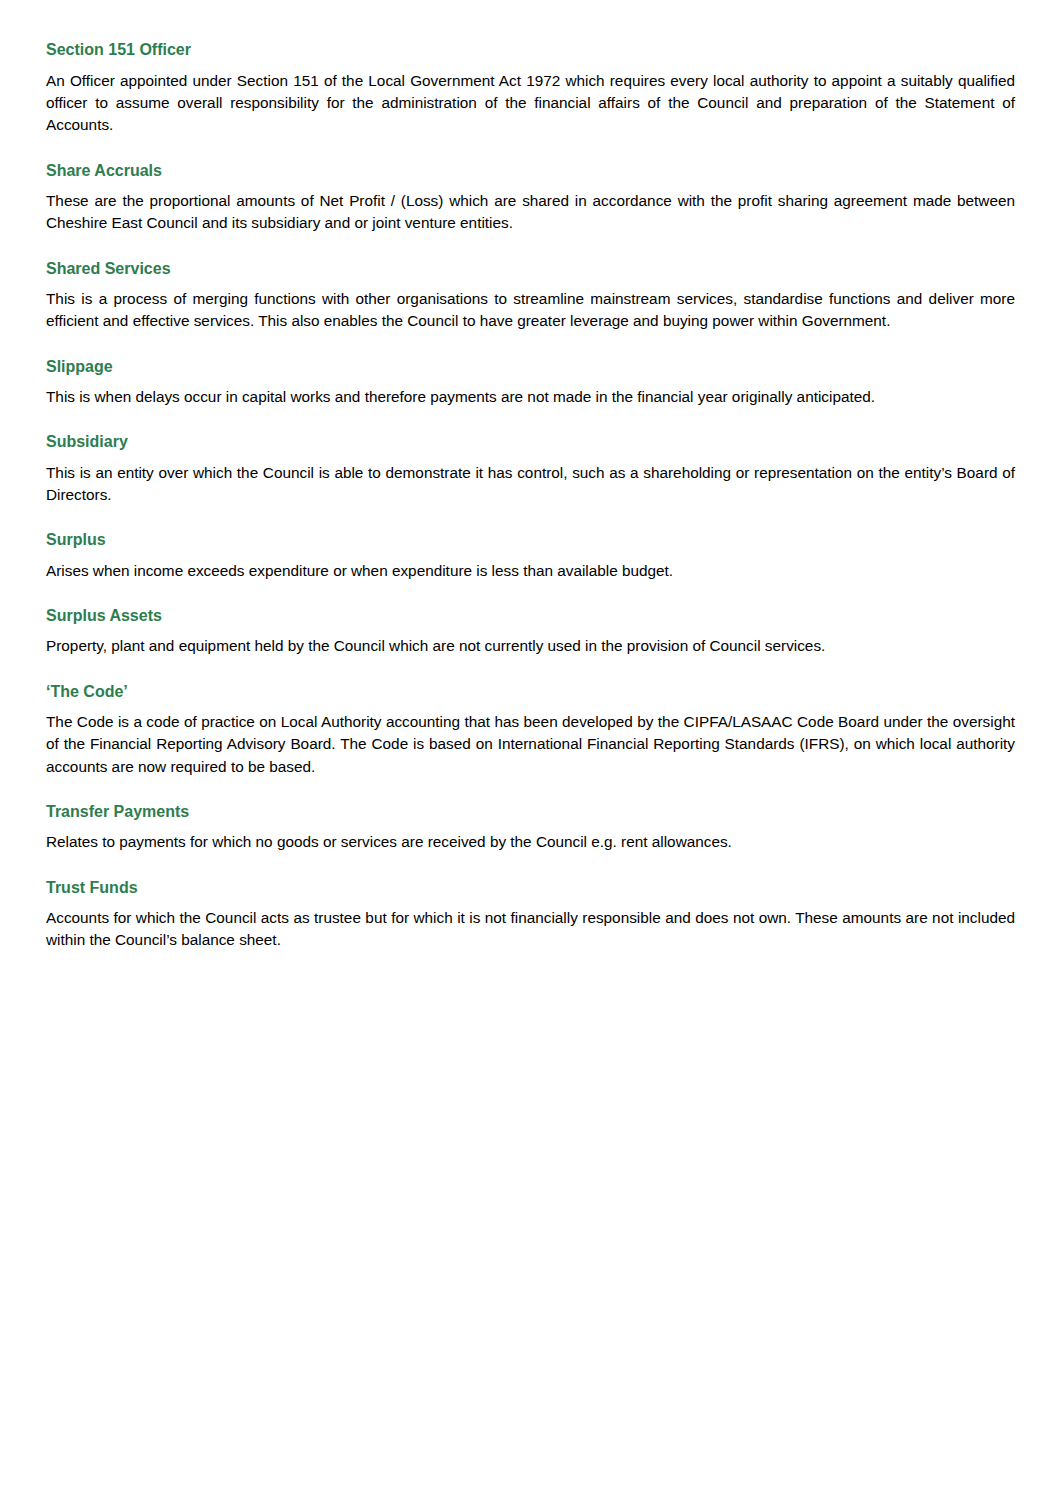Section 151 Officer
An Officer appointed under Section 151 of the Local Government Act 1972 which requires every local authority to appoint a suitably qualified officer to assume overall responsibility for the administration of the financial affairs of the Council and preparation of the Statement of Accounts.
Share Accruals
These are the proportional amounts of Net Profit / (Loss) which are shared in accordance with the profit sharing agreement made between Cheshire East Council and its subsidiary and or joint venture entities.
Shared Services
This is a process of merging functions with other organisations to streamline mainstream services, standardise functions and deliver more efficient and effective services. This also enables the Council to have greater leverage and buying power within Government.
Slippage
This is when delays occur in capital works and therefore payments are not made in the financial year originally anticipated.
Subsidiary
This is an entity over which the Council is able to demonstrate it has control, such as a shareholding or representation on the entity’s Board of Directors.
Surplus
Arises when income exceeds expenditure or when expenditure is less than available budget.
Surplus Assets
Property, plant and equipment held by the Council which are not currently used in the provision of Council services.
‘The Code’
The Code is a code of practice on Local Authority accounting that has been developed by the CIPFA/LASAAC Code Board under the oversight of the Financial Reporting Advisory Board. The Code is based on International Financial Reporting Standards (IFRS), on which local authority accounts are now required to be based.
Transfer Payments
Relates to payments for which no goods or services are received by the Council e.g. rent allowances.
Trust Funds
Accounts for which the Council acts as trustee but for which it is not financially responsible and does not own. These amounts are not included within the Council’s balance sheet.